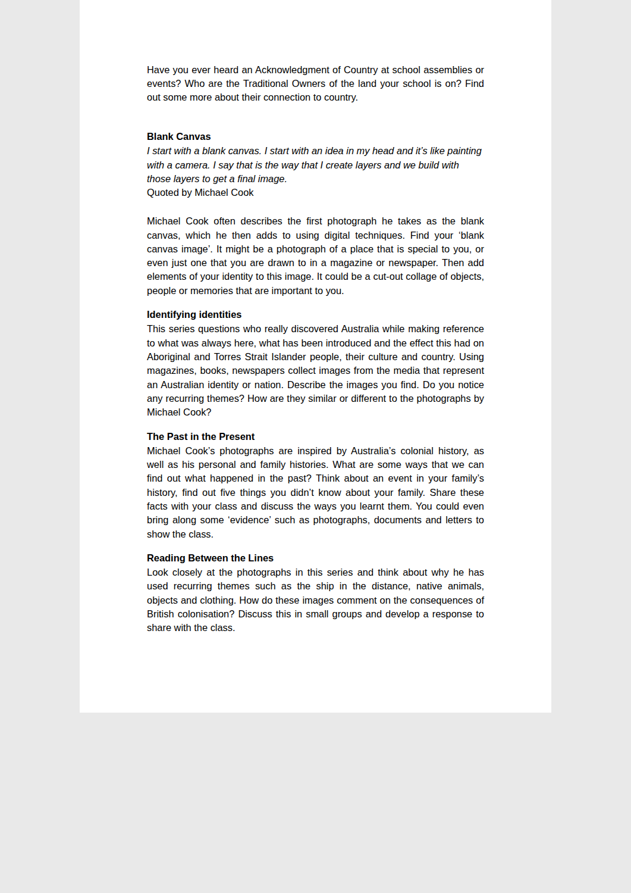Have you ever heard an Acknowledgment of Country at school assemblies or events? Who are the Traditional Owners of the land your school is on? Find out some more about their connection to country.
Blank Canvas
I start with a blank canvas. I start with an idea in my head and it’s like painting with a camera. I say that is the way that I create layers and we build with those layers to get a final image.
Quoted by Michael Cook
Michael Cook often describes the first photograph he takes as the blank canvas, which he then adds to using digital techniques. Find your ‘blank canvas image’. It might be a photograph of a place that is special to you, or even just one that you are drawn to in a magazine or newspaper. Then add elements of your identity to this image. It could be a cut-out collage of objects, people or memories that are important to you.
Identifying identities
This series questions who really discovered Australia while making reference to what was always here, what has been introduced and the effect this had on Aboriginal and Torres Strait Islander people, their culture and country. Using magazines, books, newspapers collect images from the media that represent an Australian identity or nation. Describe the images you find. Do you notice any recurring themes? How are they similar or different to the photographs by Michael Cook?
The Past in the Present
Michael Cook’s photographs are inspired by Australia’s colonial history, as well as his personal and family histories. What are some ways that we can find out what happened in the past? Think about an event in your family’s history, find out five things you didn’t know about your family. Share these facts with your class and discuss the ways you learnt them. You could even bring along some ‘evidence’ such as photographs, documents and letters to show the class.
Reading Between the Lines
Look closely at the photographs in this series and think about why he has used recurring themes such as the ship in the distance, native animals, objects and clothing. How do these images comment on the consequences of British colonisation? Discuss this in small groups and develop a response to share with the class.